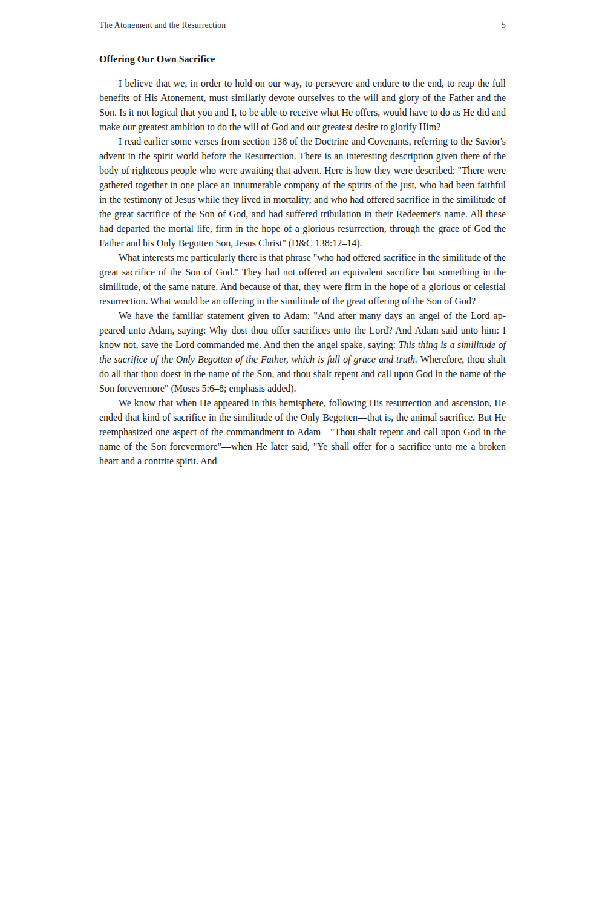The Atonement and the Resurrection 5
Offering Our Own Sacrifice
I believe that we, in order to hold on our way, to persevere and endure to the end, to reap the full benefits of His Atonement, must similarly devote ourselves to the will and glory of the Father and the Son. Is it not logical that you and I, to be able to receive what He offers, would have to do as He did and make our greatest ambition to do the will of God and our greatest desire to glorify Him?
I read earlier some verses from section 138 of the Doctrine and Covenants, referring to the Savior's advent in the spirit world before the Resurrection. There is an interesting description given there of the body of righteous people who were awaiting that advent. Here is how they were described: "There were gathered together in one place an innumerable company of the spirits of the just, who had been faithful in the testimony of Jesus while they lived in mortality; and who had offered sacrifice in the similitude of the great sacrifice of the Son of God, and had suffered tribulation in their Redeemer's name. All these had departed the mortal life, firm in the hope of a glorious resurrection, through the grace of God the Father and his Only Begotten Son, Jesus Christ" (D&C 138:12–14).
What interests me particularly there is that phrase "who had offered sacrifice in the similitude of the great sacrifice of the Son of God." They had not offered an equivalent sacrifice but something in the similitude, of the same nature. And because of that, they were firm in the hope of a glorious or celestial resurrection. What would be an offering in the similitude of the great offering of the Son of God?
We have the familiar statement given to Adam: "And after many days an angel of the Lord appeared unto Adam, saying: Why dost thou offer sacrifices unto the Lord? And Adam said unto him: I know not, save the Lord commanded me. And then the angel spake, saying: This thing is a similitude of the sacrifice of the Only Begotten of the Father, which is full of grace and truth. Wherefore, thou shalt do all that thou doest in the name of the Son, and thou shalt repent and call upon God in the name of the Son forevermore" (Moses 5:6–8; emphasis added).
We know that when He appeared in this hemisphere, following His resurrection and ascension, He ended that kind of sacrifice in the similitude of the Only Begotten—that is, the animal sacrifice. But He reemphasized one aspect of the commandment to Adam—"Thou shalt repent and call upon God in the name of the Son forevermore"—when He later said, "Ye shall offer for a sacrifice unto me a broken heart and a contrite spirit. And